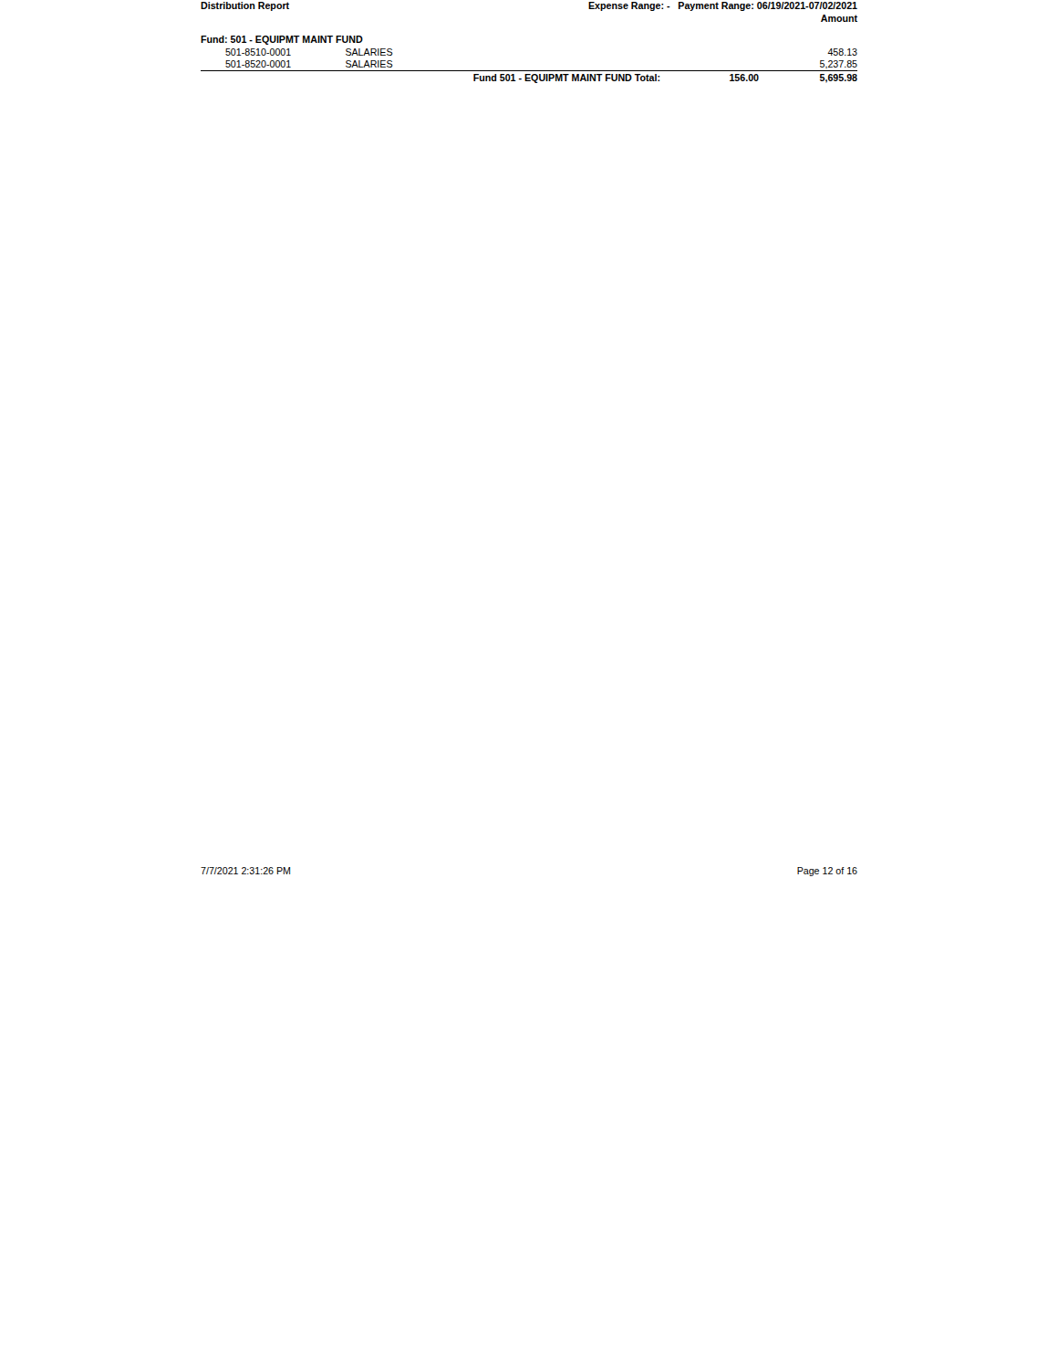Distribution Report Expense Range: - Payment Range: 06/19/2021-07/02/2021
Amount
Fund: 501 - EQUIPMT MAINT FUND
| 501-8510-0001 | SALARIES | | 458.13 |
| 501-8520-0001 | SALARIES | | 5,237.85 |
| | Fund 501 - EQUIPMT MAINT FUND Total: | 156.00 | 5,695.98 |
7/7/2021 2:31:26 PM Page 12 of 16